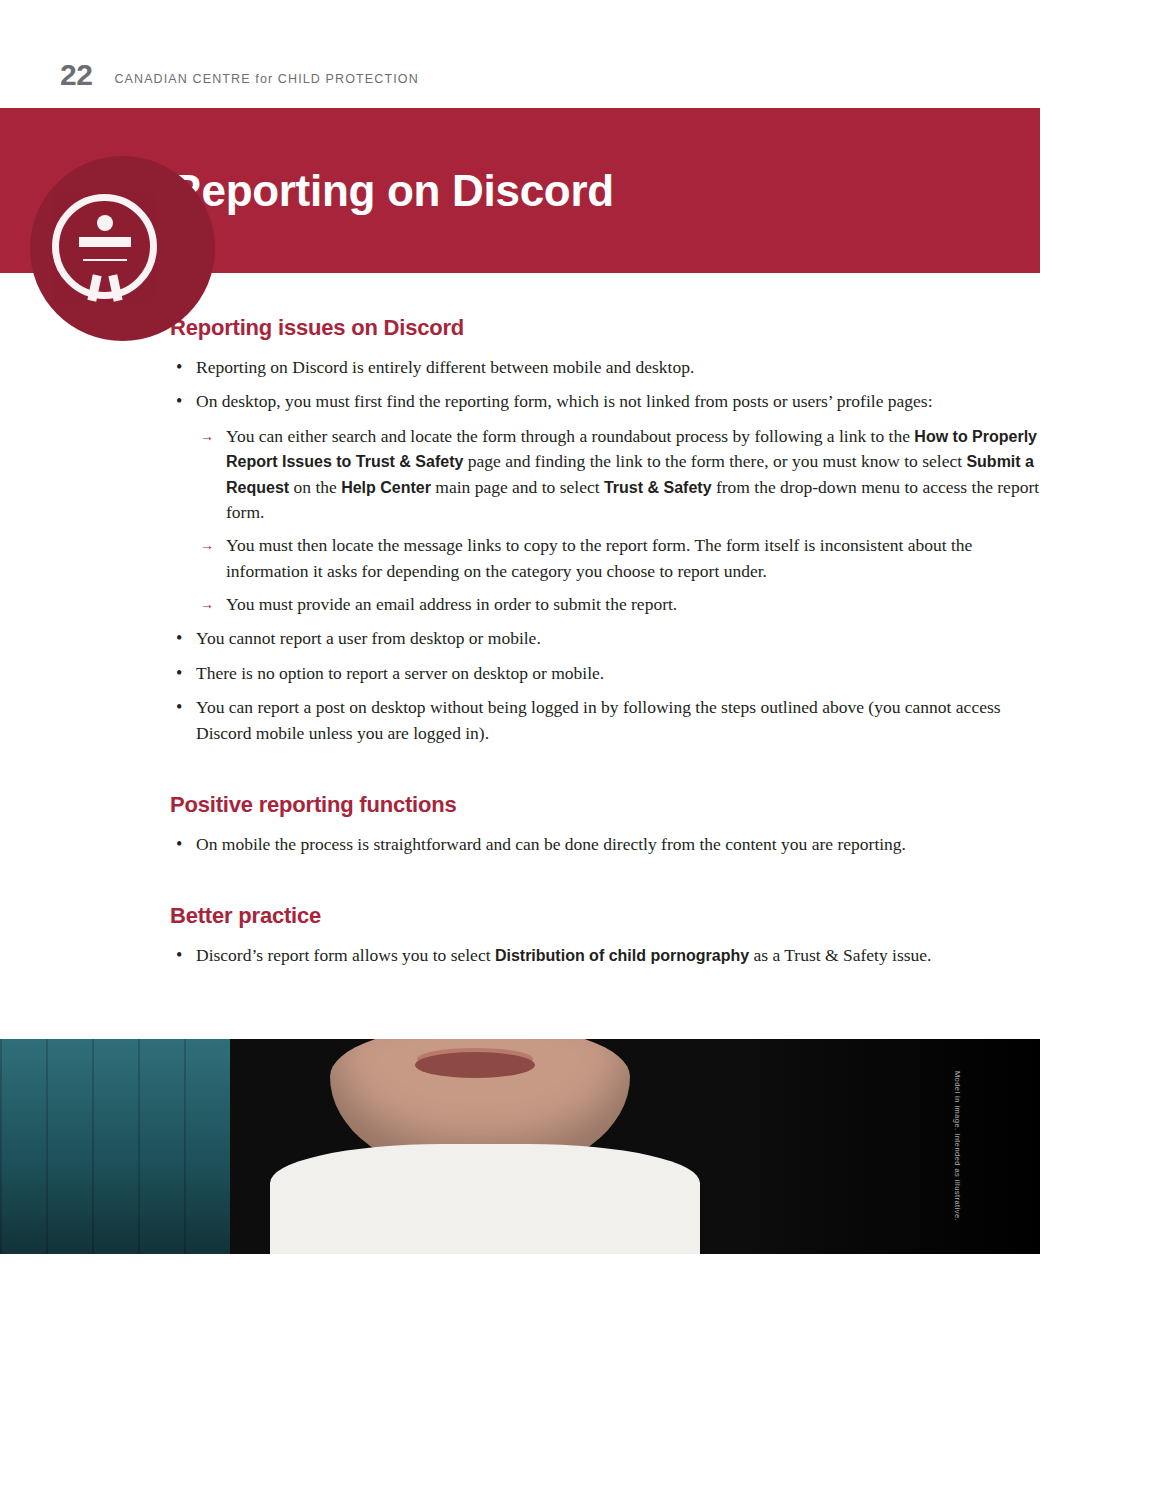22
CANADIAN CENTRE for CHILD PROTECTION
Reporting on Discord
Reporting issues on Discord
Reporting on Discord is entirely different between mobile and desktop.
On desktop, you must first find the reporting form, which is not linked from posts or users’ profile pages:
You can either search and locate the form through a roundabout process by following a link to the How to Properly Report Issues to Trust & Safety page and finding the link to the form there, or you must know to select Submit a Request on the Help Center main page and to select Trust & Safety from the drop-down menu to access the report form.
You must then locate the message links to copy to the report form. The form itself is inconsistent about the information it asks for depending on the category you choose to report under.
You must provide an email address in order to submit the report.
You cannot report a user from desktop or mobile.
There is no option to report a server on desktop or mobile.
You can report a post on desktop without being logged in by following the steps outlined above (you cannot access Discord mobile unless you are logged in).
Positive reporting functions
On mobile the process is straightforward and can be done directly from the content you are reporting.
Better practice
Discord’s report form allows you to select Distribution of child pornography as a Trust & Safety issue.
Model in image. Intended as illustrative.